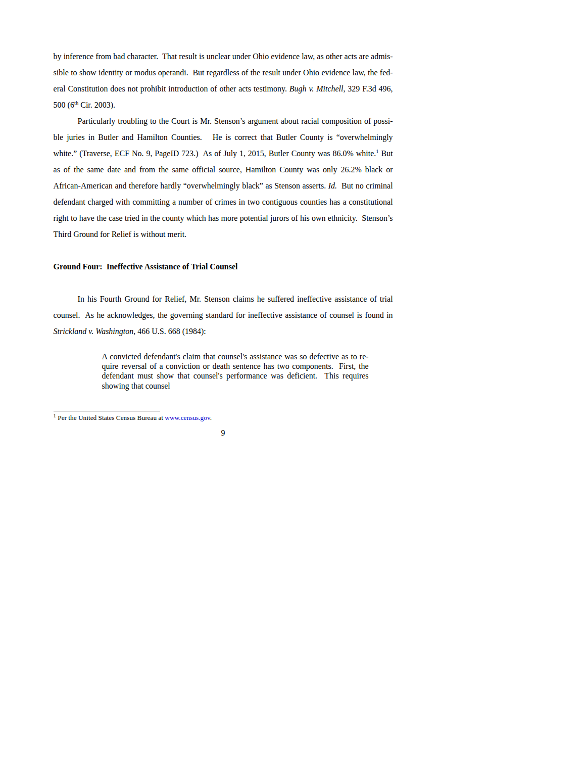by inference from bad character. That result is unclear under Ohio evidence law, as other acts are admissible to show identity or modus operandi. But regardless of the result under Ohio evidence law, the federal Constitution does not prohibit introduction of other acts testimony. Bugh v. Mitchell, 329 F.3d 496, 500 (6th Cir. 2003).
Particularly troubling to the Court is Mr. Stenson’s argument about racial composition of possible juries in Butler and Hamilton Counties. He is correct that Butler County is “overwhelmingly white.” (Traverse, ECF No. 9, PageID 723.) As of July 1, 2015, Butler County was 86.0% white.1 But as of the same date and from the same official source, Hamilton County was only 26.2% black or African-American and therefore hardly “overwhelmingly black” as Stenson asserts. Id. But no criminal defendant charged with committing a number of crimes in two contiguous counties has a constitutional right to have the case tried in the county which has more potential jurors of his own ethnicity. Stenson’s Third Ground for Relief is without merit.
Ground Four: Ineffective Assistance of Trial Counsel
In his Fourth Ground for Relief, Mr. Stenson claims he suffered ineffective assistance of trial counsel. As he acknowledges, the governing standard for ineffective assistance of counsel is found in Strickland v. Washington, 466 U.S. 668 (1984):
A convicted defendant's claim that counsel's assistance was so defective as to require reversal of a conviction or death sentence has two components. First, the defendant must show that counsel's performance was deficient. This requires showing that counsel
1 Per the United States Census Bureau at www.census.gov.
9